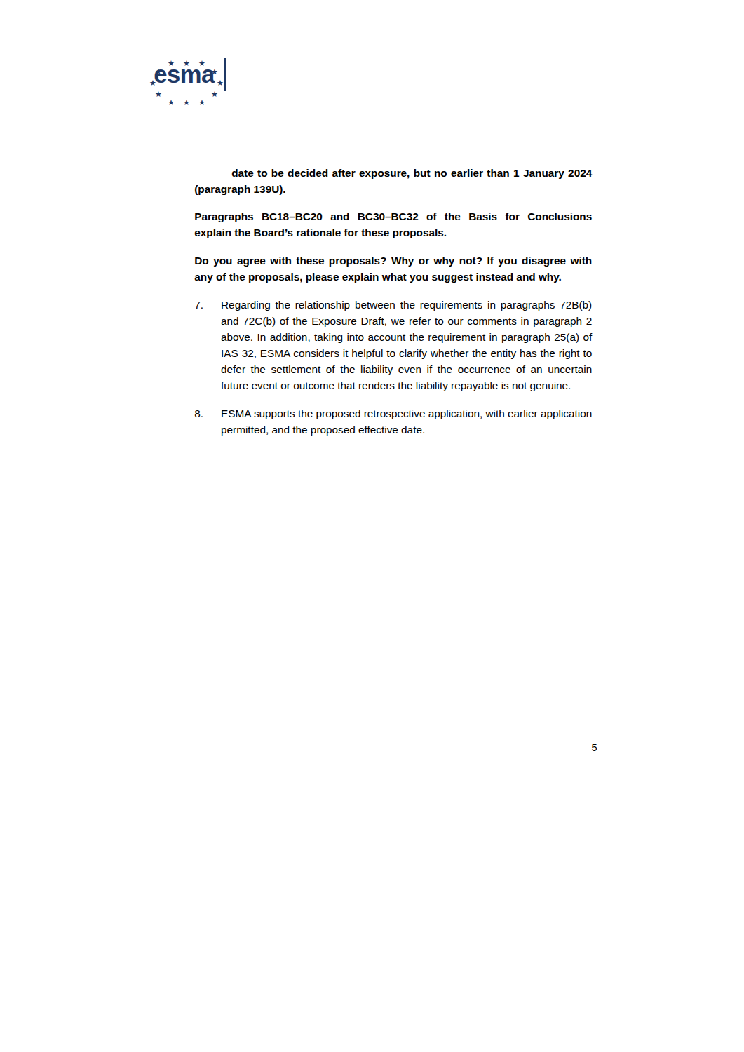★ ★ ★ ★ ★ ★ ★ ★ ★ ★ ★ ★
esma
date to be decided after exposure, but no earlier than 1 January 2024 (paragraph 139U).
Paragraphs BC18–BC20 and BC30–BC32 of the Basis for Conclusions explain the Board’s rationale for these proposals.
Do you agree with these proposals? Why or why not? If you disagree with any of the proposals, please explain what you suggest instead and why.
Regarding the relationship between the requirements in paragraphs 72B(b) and 72C(b) of the Exposure Draft, we refer to our comments in paragraph 2 above. In addition, taking into account the requirement in paragraph 25(a) of IAS 32, ESMA considers it helpful to clarify whether the entity has the right to defer the settlement of the liability even if the occurrence of an uncertain future event or outcome that renders the liability repayable is not genuine.
ESMA supports the proposed retrospective application, with earlier application permitted, and the proposed effective date.
5